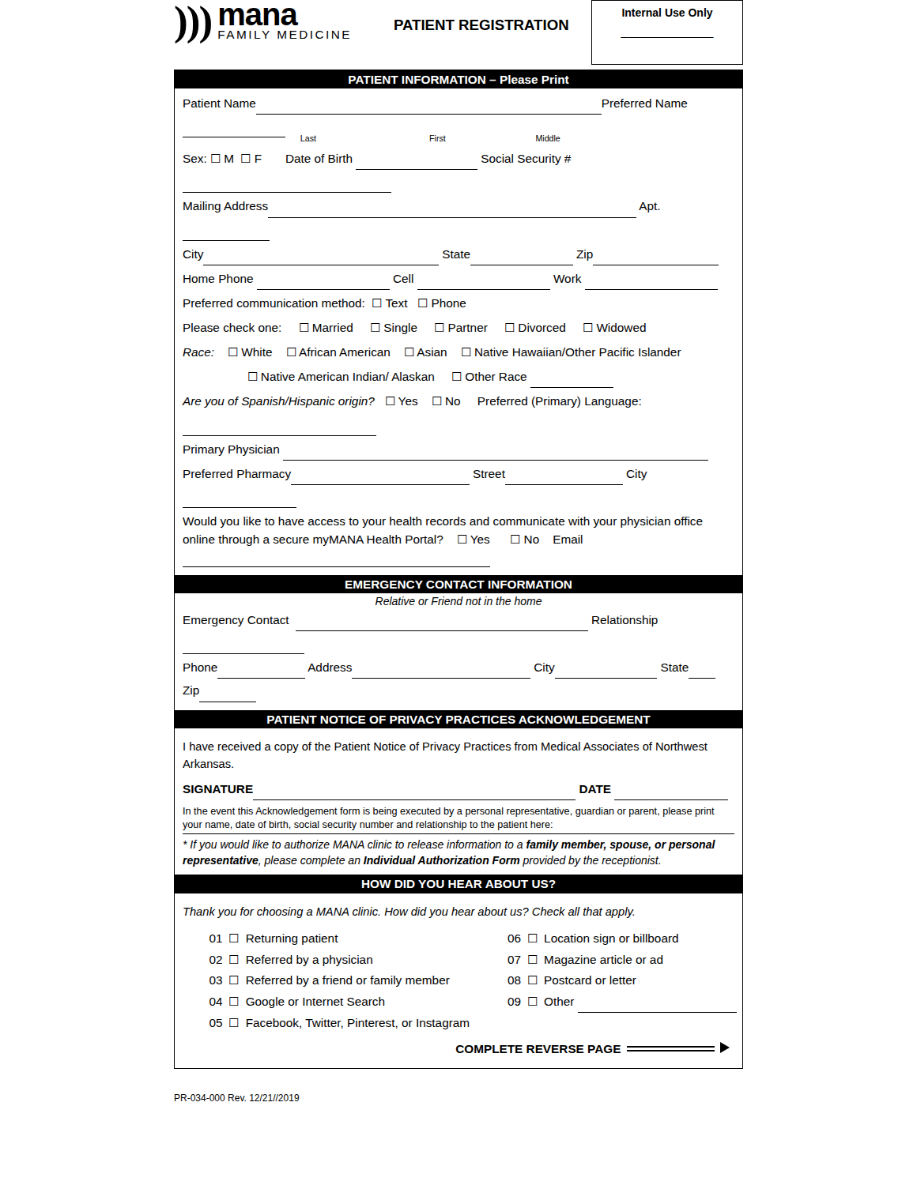)))
mana FAMILY MEDICINE
PATIENT REGISTRATION
Internal Use Only _______________
PATIENT INFORMATION – Please Print
Patient Name Preferred Name
Last First Middle
Sex: ☐ M ☐ F Date of Birth Social Security #
Mailing Address Apt.
City State Zip
Home Phone Cell Work
Preferred communication method: ☐ Text ☐ Phone
Please check one: ☐ Married ☐ Single ☐ Partner ☐ Divorced ☐ Widowed
Race: ☐ White ☐ African American ☐ Asian ☐ Native Hawaiian/Other Pacific Islander
☐ Native American Indian/ Alaskan ☐ Other Race
Are you of Spanish/Hispanic origin? ☐ Yes ☐ No Preferred (Primary) Language:
Primary Physician
Preferred Pharmacy Street City
Would you like to have access to your health records and communicate with your physician office online through a secure myMANA Health Portal? ☐ Yes ☐ No Email
EMERGENCY CONTACT INFORMATION
Relative or Friend not in the home
Emergency Contact Relationship
Phone Address City State Zip
PATIENT NOTICE OF PRIVACY PRACTICES ACKNOWLEDGEMENT
I have received a copy of the Patient Notice of Privacy Practices from Medical Associates of Northwest Arkansas.
SIGNATURE DATE
In the event this Acknowledgement form is being executed by a personal representative, guardian or parent, please print your name, date of birth, social security number and relationship to the patient here:
* If you would like to authorize MANA clinic to release information to a family member, spouse, or personal representative, please complete an Individual Authorization Form provided by the receptionist.
HOW DID YOU HEAR ABOUT US?
Thank you for choosing a MANA clinic. How did you hear about us? Check all that apply.
01☐ Returning patient
02☐ Referred by a physician
03☐ Referred by a friend or family member
04☐ Google or Internet Search
05☐ Facebook, Twitter, Pinterest, or Instagram
06☐ Location sign or billboard
07☐ Magazine article or ad
08☐ Postcard or letter
09☐ Other
COMPLETE REVERSE PAGE
PR-034-000 Rev. 12/21//2019